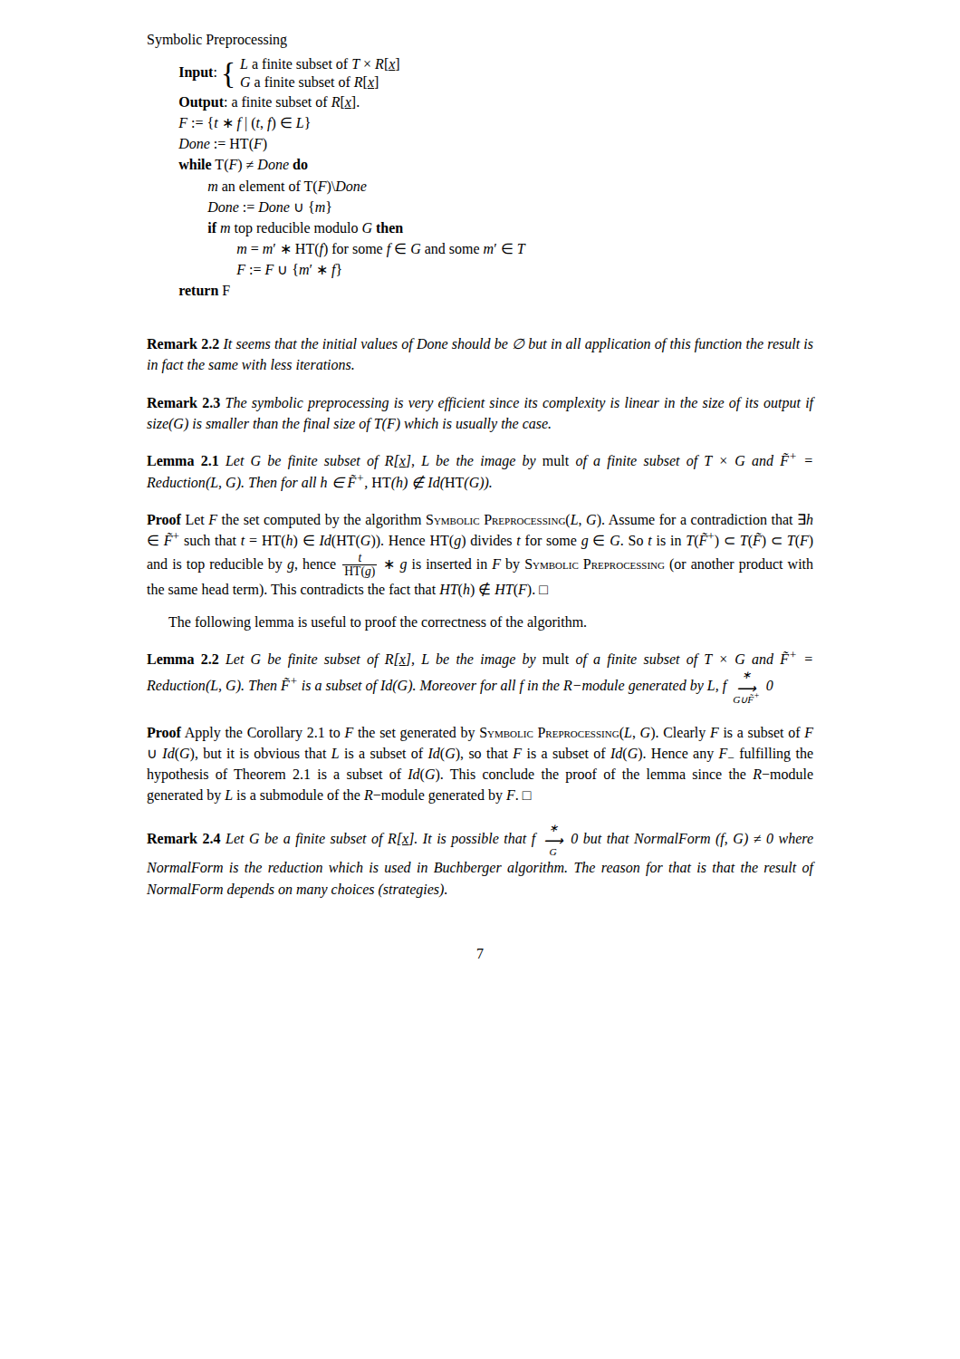Symbolic Preprocessing
Input: { L a finite subset of T × R[x] G a finite subset of R[x]
Output: a finite subset of R[x].
F := {t ∗ f | (t, f) ∈ L}
Done := HT(F)
while T(F) ≠ Done do
m an element of T(F)\Done
Done := Done ∪ {m}
if m top reducible modulo G then
m = m′ ∗ HT(f) for some f ∈ G and some m′ ∈ T
F := F ∪ {m′ ∗ f}
return F
Remark 2.2 It seems that the initial values of Done should be ∅ but in all application of this function the result is in fact the same with less iterations.
Remark 2.3 The symbolic preprocessing is very efficient since its complexity is linear in the size of its output if size(G) is smaller than the final size of T(F) which is usually the case.
Lemma 2.1 Let G be finite subset of R[x], L be the image by mult of a finite subset of T × G and F̃+ = Reduction(L, G). Then for all h ∈ F̃+, HT(h) ∉ Id(HT(G)).
Proof Let F the set computed by the algorithm Symbolic Preprocessing(L, G). Assume for a contradiction that ∃h ∈ F̃+ such that t = HT(h) ∈ Id(HT(G)). Hence HT(g) divides t for some g ∈ G. So t is in T(F̃+) ⊂ T(F̃) ⊂ T(F) and is top reducible by g, hence tHT(g) ∗ g is inserted in F by Symbolic Preprocessing (or another product with the same head term). This contradicts the fact that HT(h) ∉ HT(F). □
The following lemma is useful to proof the correctness of the algorithm.
Lemma 2.2 Let G be finite subset of R[x], L be the image by mult of a finite subset of T × G and F̃+ = Reduction(L, G). Then F̃+ is a subset of Id(G). Moreover for all f in the R−module generated by L, f ∗⟶G∪F̃+ 0
Proof Apply the Corollary 2.1 to F the set generated by Symbolic Preprocessing(L, G). Clearly F is a subset of F ∪ Id(G), but it is obvious that L is a subset of Id(G), so that F is a subset of Id(G). Hence any F− fulfilling the hypothesis of Theorem 2.1 is a subset of Id(G). This conclude the proof of the lemma since the R−module generated by L is a submodule of the R−module generated by F. □
Remark 2.4 Let G be a finite subset of R[x]. It is possible that f ∗⟶G 0 but that NormalForm (f, G) ≠ 0 where NormalForm is the reduction which is used in Buchberger algorithm. The reason for that is that the result of NormalForm depends on many choices (strategies).
7